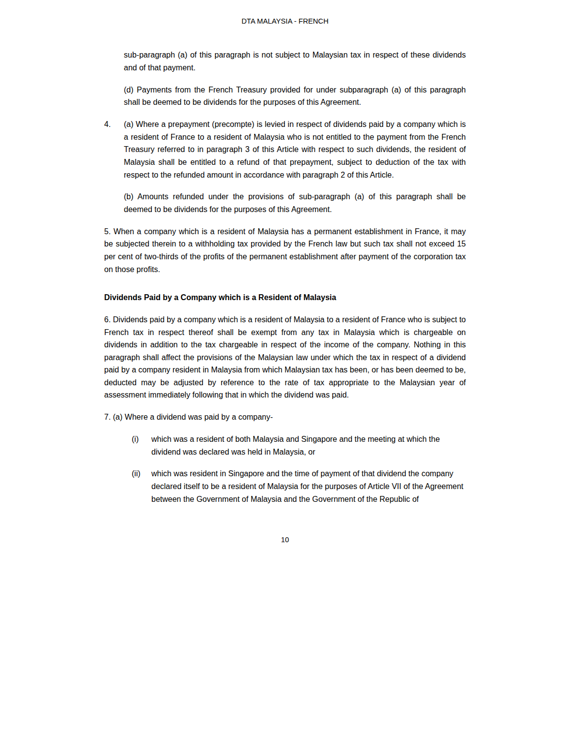DTA MALAYSIA - FRENCH
sub-paragraph (a) of this paragraph is not subject to Malaysian tax in respect of these dividends and of that payment.
(d) Payments from the French Treasury provided for under subparagraph (a) of this paragraph shall be deemed to be dividends for the purposes of this Agreement.
4.
(a) Where a prepayment (precompte) is levied in respect of dividends paid by a company which is a resident of France to a resident of Malaysia who is not entitled to the payment from the French Treasury referred to in paragraph 3 of this Article with respect to such dividends, the resident of Malaysia shall be entitled to a refund of that prepayment, subject to deduction of the tax with respect to the refunded amount in accordance with paragraph 2 of this Article.
(b) Amounts refunded under the provisions of sub-paragraph (a) of this paragraph shall be deemed to be dividends for the purposes of this Agreement.
5. When a company which is a resident of Malaysia has a permanent establishment in France, it may be subjected therein to a withholding tax provided by the French law but such tax shall not exceed 15 per cent of two-thirds of the profits of the permanent establishment after payment of the corporation tax on those profits.
Dividends Paid by a Company which is a Resident of Malaysia
6. Dividends paid by a company which is a resident of Malaysia to a resident of France who is subject to French tax in respect thereof shall be exempt from any tax in Malaysia which is chargeable on dividends in addition to the tax chargeable in respect of the income of the company. Nothing in this paragraph shall affect the provisions of the Malaysian law under which the tax in respect of a dividend paid by a company resident in Malaysia from which Malaysian tax has been, or has been deemed to be, deducted may be adjusted by reference to the rate of tax appropriate to the Malaysian year of assessment immediately following that in which the dividend was paid.
7. (a) Where a dividend was paid by a company-
(i) which was a resident of both Malaysia and Singapore and the meeting at which the dividend was declared was held in Malaysia, or
(ii) which was resident in Singapore and the time of payment of that dividend the company declared itself to be a resident of Malaysia for the purposes of Article VII of the Agreement between the Government of Malaysia and the Government of the Republic of
10